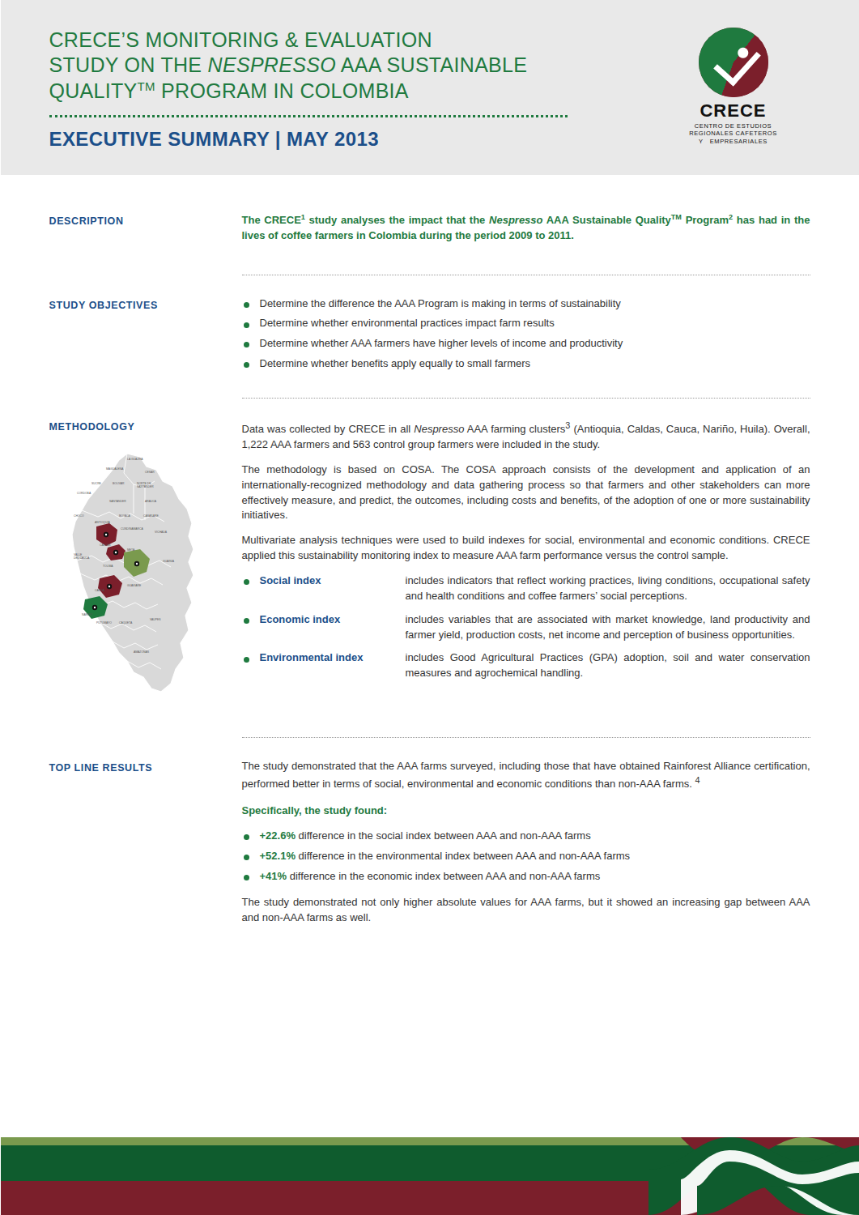CRECE’S MONITORING & EVALUATION
STUDY ON THE NESPRESSO AAA SUSTAINABLE
QUALITYTM PROGRAM IN COLOMBIA
EXECUTIVE SUMMARY | MAY 2013
CRECE
CENTRO DE ESTUDIOS
REGIONALES CAFETEROS
Y EMPRESARIALES
DESCRIPTION
The CRECE1 study analyses the impact that the Nespresso AAA Sustainable QualityTM Program2 has had in the lives of coffee farmers in Colombia during the period 2009 to 2011.
STUDY OBJECTIVES
Determine the difference the AAA Program is making in terms of sustainability
Determine whether environmental practices impact farm results
Determine whether AAA farmers have higher levels of income and productivity
Determine whether benefits apply equally to small farmers
METHODOLOGY
LA GUAJIRA MAGDALENA CESAR SUCRE BOLIVAR NORTE DESANTANDER CORDOBA SANTANDER ARAUCA CHOCO ANTIOQUIA BOYACA CASANARE CALDAS CUNDINAMARCA VICHADA VALLEDEL CAUCA TOLIMA META GUAINIA CAUCA GUAVIARE NARIÑO PUTUMAYO CAQUETA VAUPES AMAZONAS
Data was collected by CRECE in all Nespresso AAA farming clusters3 (Antioquia, Caldas, Cauca, Nariño, Huila). Overall, 1,222 AAA farmers and 563 control group farmers were included in the study.
The methodology is based on COSA. The COSA approach consists of the development and application of an internationally-recognized methodology and data gathering process so that farmers and other stakeholders can more effectively measure, and predict, the outcomes, including costs and benefits, of the adoption of one or more sustainability initiatives.
Multivariate analysis techniques were used to build indexes for social, environmental and economic conditions. CRECE applied this sustainability monitoring index to measure AAA farm performance versus the control sample.
Social index includes indicators that reflect working practices, living conditions, occupational safety and health conditions and coffee farmers’ social perceptions.
Economic index includes variables that are associated with market knowledge, land productivity and farmer yield, production costs, net income and perception of business opportunities.
Environmental index includes Good Agricultural Practices (GPA) adoption, soil and water conservation measures and agrochemical handling.
TOP LINE RESULTS
The study demonstrated that the AAA farms surveyed, including those that have obtained Rainforest Alliance certification, performed better in terms of social, environmental and economic conditions than non-AAA farms. 4
Specifically, the study found:
+22.6% difference in the social index between AAA and non-AAA farms
+52.1% difference in the environmental index between AAA and non-AAA farms
+41% difference in the economic index between AAA and non-AAA farms
The study demonstrated not only higher absolute values for AAA farms, but it showed an increasing gap between AAA and non-AAA farms as well.